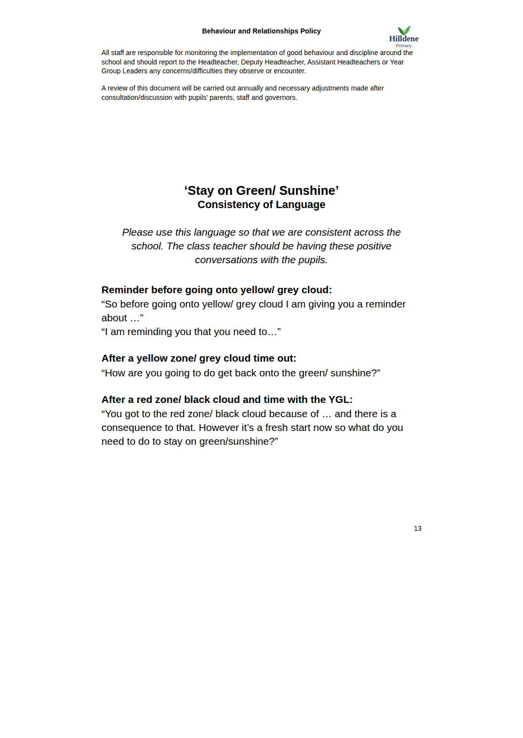Behaviour and Relationships Policy
Hilldene
Primary
All staff are responsible for monitoring the implementation of good behaviour and discipline around the school and should report to the Headteacher, Deputy Headteacher, Assistant Headteachers or Year Group Leaders any concerns/difficulties they observe or encounter.
A review of this document will be carried out annually and necessary adjustments made after consultation/discussion with pupils' parents, staff and governors.
‘Stay on Green/ Sunshine’
Consistency of Language
Please use this language so that we are consistent across the school. The class teacher should be having these positive conversations with the pupils.
Reminder before going onto yellow/ grey cloud:
“So before going onto yellow/ grey cloud I am giving you a reminder about …”
“I am reminding you that you need to…”
After a yellow zone/ grey cloud time out:
“How are you going to do get back onto the green/ sunshine?”
After a red zone/ black cloud and time with the YGL:
“You got to the red zone/ black cloud because of … and there is a consequence to that. However it’s a fresh start now so what do you need to do to stay on green/sunshine?”
13